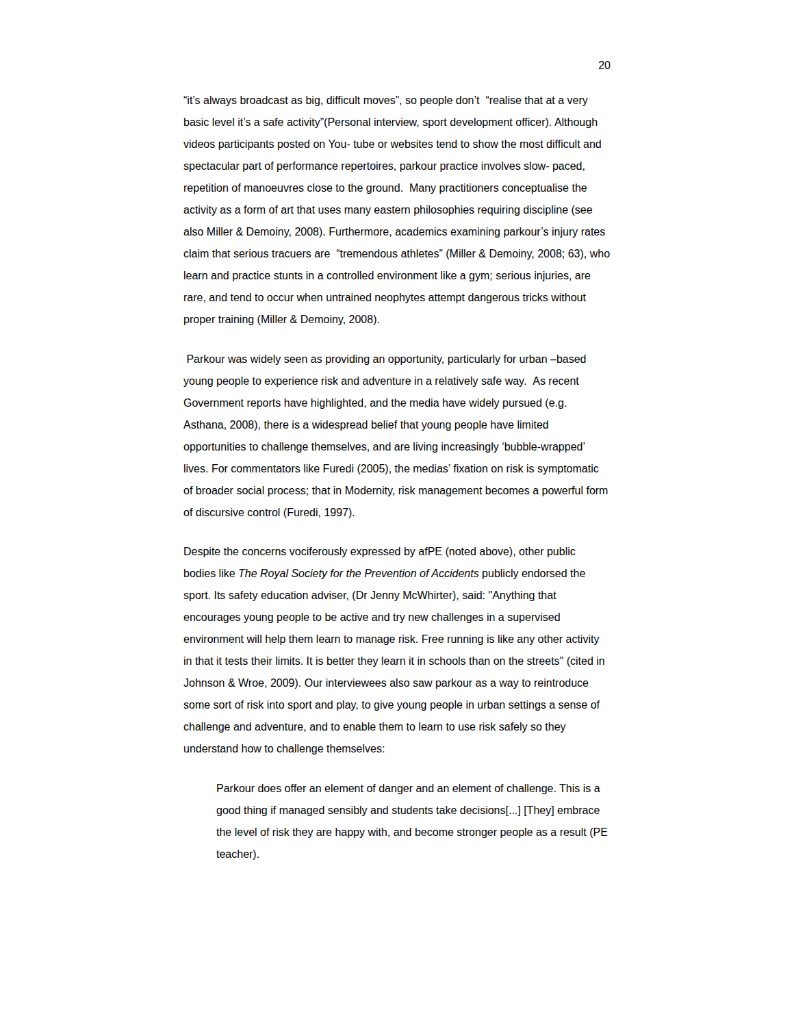20
“it’s always broadcast as big, difficult moves”, so people don’t “realise that at a very basic level it’s a safe activity”(Personal interview, sport development officer). Although videos participants posted on You- tube or websites tend to show the most difficult and spectacular part of performance repertoires, parkour practice involves slow- paced, repetition of manoeuvres close to the ground. Many practitioners conceptualise the activity as a form of art that uses many eastern philosophies requiring discipline (see also Miller & Demoiny, 2008). Furthermore, academics examining parkour’s injury rates claim that serious tracuers are “tremendous athletes” (Miller & Demoiny, 2008; 63), who learn and practice stunts in a controlled environment like a gym; serious injuries, are rare, and tend to occur when untrained neophytes attempt dangerous tricks without proper training (Miller & Demoiny, 2008).
Parkour was widely seen as providing an opportunity, particularly for urban –based young people to experience risk and adventure in a relatively safe way. As recent Government reports have highlighted, and the media have widely pursued (e.g. Asthana, 2008), there is a widespread belief that young people have limited opportunities to challenge themselves, and are living increasingly ‘bubble-wrapped’ lives. For commentators like Furedi (2005), the medias’ fixation on risk is symptomatic of broader social process; that in Modernity, risk management becomes a powerful form of discursive control (Furedi, 1997).
Despite the concerns vociferously expressed by afPE (noted above), other public bodies like The Royal Society for the Prevention of Accidents publicly endorsed the sport. Its safety education adviser, (Dr Jenny McWhirter), said: "Anything that encourages young people to be active and try new challenges in a supervised environment will help them learn to manage risk. Free running is like any other activity in that it tests their limits. It is better they learn it in schools than on the streets" (cited in Johnson & Wroe, 2009). Our interviewees also saw parkour as a way to reintroduce some sort of risk into sport and play, to give young people in urban settings a sense of challenge and adventure, and to enable them to learn to use risk safely so they understand how to challenge themselves:
Parkour does offer an element of danger and an element of challenge. This is a good thing if managed sensibly and students take decisions[...] [They] embrace the level of risk they are happy with, and become stronger people as a result (PE teacher).